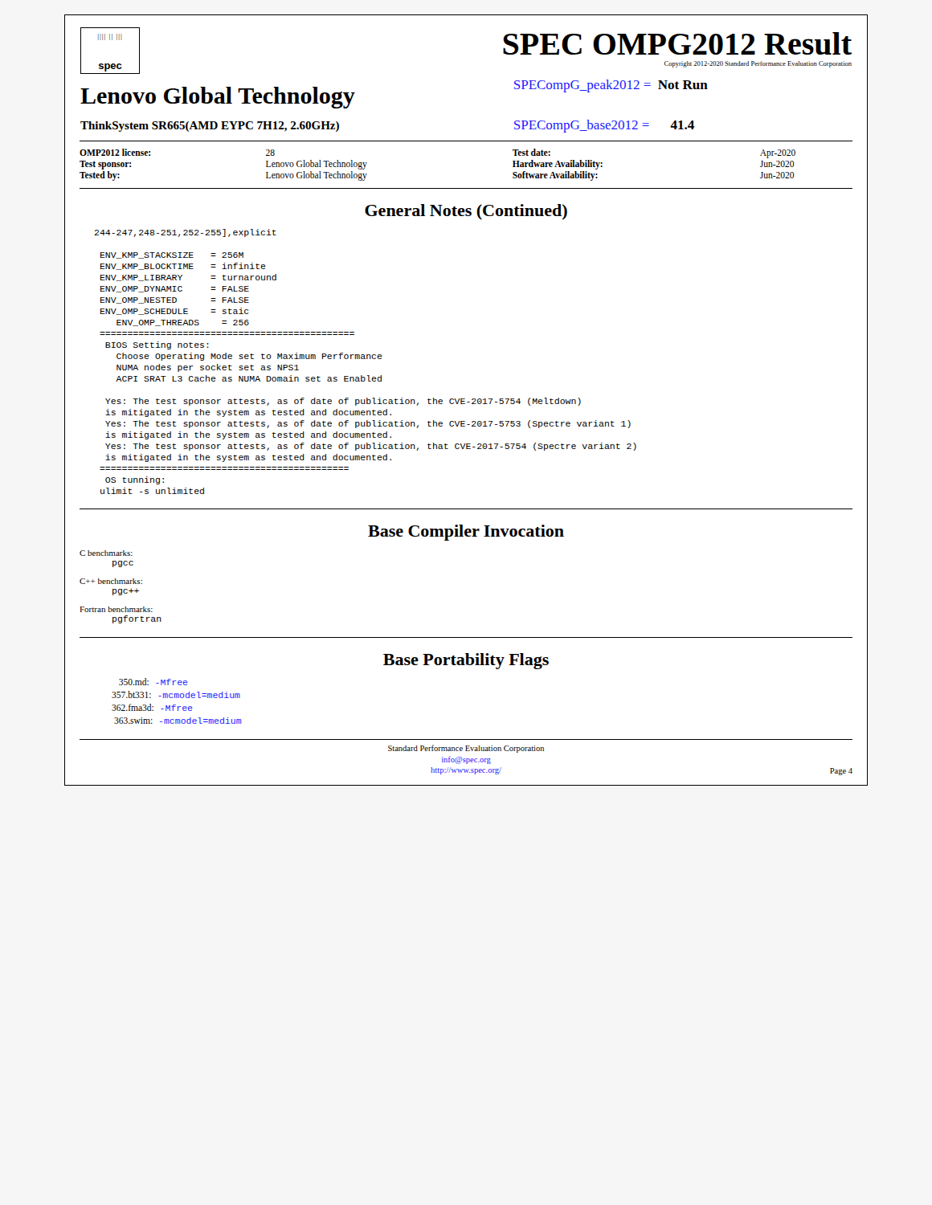| //// // /// spec | SPEC OMPG2012 Result Copyright 2012-2020 Standard Performance Evaluation Corporation |
| Lenovo Global Technology | SPECompG_peak2012 = Not Run |
| ThinkSystem SR665(AMD EYPC 7H12, 2.60GHz) | SPECompG_base2012 = 41.4 |
| / OMP2012 license: / 28 / / Test sponsor: / Lenovo Global Technology / / Tested by: / Lenovo Global Technology / | / Test date: / Apr-2020 / / Hardware Availability: / Jun-2020 / / Software Availability: / Jun-2020 / |
General Notes (Continued)
244-247,248-251,252-255],explicit

 ENV_KMP_STACKSIZE   = 256M
 ENV_KMP_BLOCKTIME   = infinite
 ENV_KMP_LIBRARY     = turnaround
 ENV_OMP_DYNAMIC     = FALSE
 ENV_OMP_NESTED      = FALSE
 ENV_OMP_SCHEDULE    = staic
    ENV_OMP_THREADS    = 256
 ==============================================
  BIOS Setting notes:
    Choose Operating Mode set to Maximum Performance
    NUMA nodes per socket set as NPS1
    ACPI SRAT L3 Cache as NUMA Domain set as Enabled

  Yes: The test sponsor attests, as of date of publication, the CVE-2017-5754 (Meltdown)
  is mitigated in the system as tested and documented.
  Yes: The test sponsor attests, as of date of publication, the CVE-2017-5753 (Spectre variant 1)
  is mitigated in the system as tested and documented.
  Yes: The test sponsor attests, as of date of publication, that CVE-2017-5754 (Spectre variant 2)
  is mitigated in the system as tested and documented.
 =============================================
  OS tunning:
 ulimit -s unlimited
Base Compiler Invocation
C benchmarks:
pgcc
C++ benchmarks:
pgc++
Fortran benchmarks:
pgfortran
Base Portability Flags
350.md: -Mfree
357.bt331: -mcmodel=medium
362.fma3d: -Mfree
363.swim: -mcmodel=medium
Standard Performance Evaluation Corporation
info@spec.org
http://www.spec.org/
Page 4